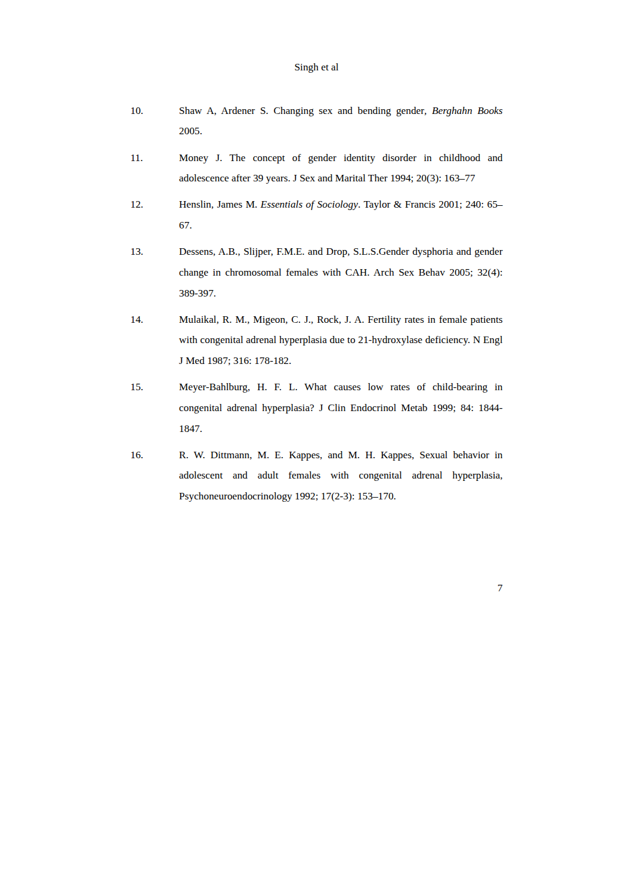Singh et al
10. Shaw A, Ardener S. Changing sex and bending gender, Berghahn Books 2005.
11. Money J. The concept of gender identity disorder in childhood and adolescence after 39 years. J Sex and Marital Ther 1994; 20(3): 163–77
12. Henslin, James M. Essentials of Sociology. Taylor & Francis 2001; 240: 65–67.
13. Dessens, A.B., Slijper, F.M.E. and Drop, S.L.S.Gender dysphoria and gender change in chromosomal females with CAH. Arch Sex Behav 2005; 32(4): 389-397.
14. Mulaikal, R. M., Migeon, C. J., Rock, J. A. Fertility rates in female patients with congenital adrenal hyperplasia due to 21-hydroxylase deficiency. N Engl J Med 1987; 316: 178-182.
15. Meyer-Bahlburg, H. F. L. What causes low rates of child-bearing in congenital adrenal hyperplasia? J Clin Endocrinol Metab 1999; 84: 1844-1847.
16. R. W. Dittmann, M. E. Kappes, and M. H. Kappes, Sexual behavior in adolescent and adult females with congenital adrenal hyperplasia, Psychoneuroendocrinology 1992; 17(2-3): 153–170.
7